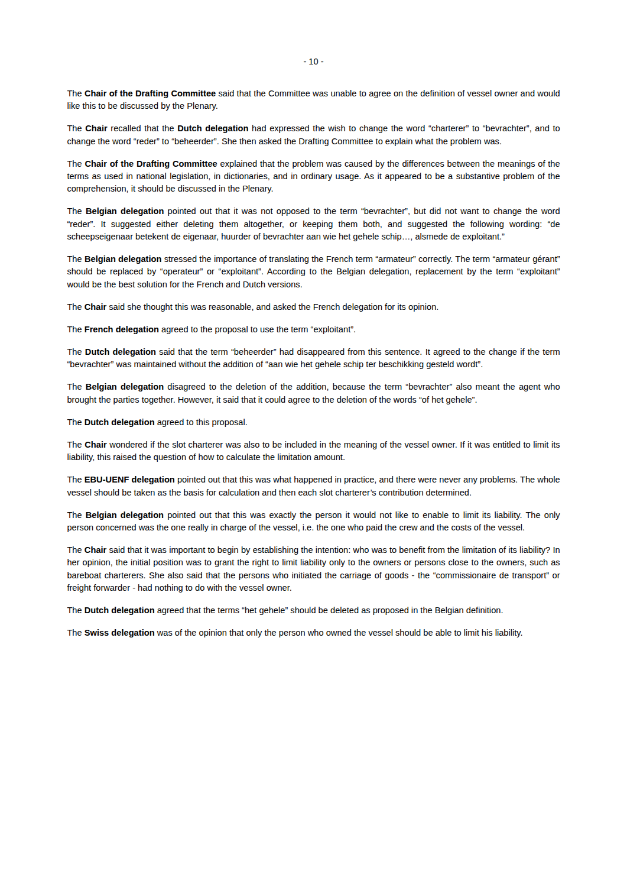- 10 -
The Chair of the Drafting Committee said that the Committee was unable to agree on the definition of vessel owner and would like this to be discussed by the Plenary.
The Chair recalled that the Dutch delegation had expressed the wish to change the word “charterer” to “bevrachter”, and to change the word “reder” to “beheerder”. She then asked the Drafting Committee to explain what the problem was.
The Chair of the Drafting Committee explained that the problem was caused by the differences between the meanings of the terms as used in national legislation, in dictionaries, and in ordinary usage. As it appeared to be a substantive problem of the comprehension, it should be discussed in the Plenary.
The Belgian delegation pointed out that it was not opposed to the term “bevrachter”, but did not want to change the word “reder”. It suggested either deleting them altogether, or keeping them both, and suggested the following wording: “de scheepseigenaar betekent de eigenaar, huurder of bevrachter aan wie het gehele schip…, alsmede de exploitant.”
The Belgian delegation stressed the importance of translating the French term “armateur” correctly. The term “armateur gérant” should be replaced by “operateur” or “exploitant”. According to the Belgian delegation, replacement by the term “exploitant” would be the best solution for the French and Dutch versions.
The Chair said she thought this was reasonable, and asked the French delegation for its opinion.
The French delegation agreed to the proposal to use the term “exploitant”.
The Dutch delegation said that the term “beheerder” had disappeared from this sentence. It agreed to the change if the term “bevrachter” was maintained without the addition of “aan wie het gehele schip ter beschikking gesteld wordt”.
The Belgian delegation disagreed to the deletion of the addition, because the term “bevrachter” also meant the agent who brought the parties together. However, it said that it could agree to the deletion of the words “of het gehele”.
The Dutch delegation agreed to this proposal.
The Chair wondered if the slot charterer was also to be included in the meaning of the vessel owner. If it was entitled to limit its liability, this raised the question of how to calculate the limitation amount.
The EBU-UENF delegation pointed out that this was what happened in practice, and there were never any problems. The whole vessel should be taken as the basis for calculation and then each slot charterer’s contribution determined.
The Belgian delegation pointed out that this was exactly the person it would not like to enable to limit its liability. The only person concerned was the one really in charge of the vessel, i.e. the one who paid the crew and the costs of the vessel.
The Chair said that it was important to begin by establishing the intention: who was to benefit from the limitation of its liability? In her opinion, the initial position was to grant the right to limit liability only to the owners or persons close to the owners, such as bareboat charterers. She also said that the persons who initiated the carriage of goods - the “commissionaire de transport” or freight forwarder - had nothing to do with the vessel owner.
The Dutch delegation agreed that the terms “het gehele” should be deleted as proposed in the Belgian definition.
The Swiss delegation was of the opinion that only the person who owned the vessel should be able to limit his liability.